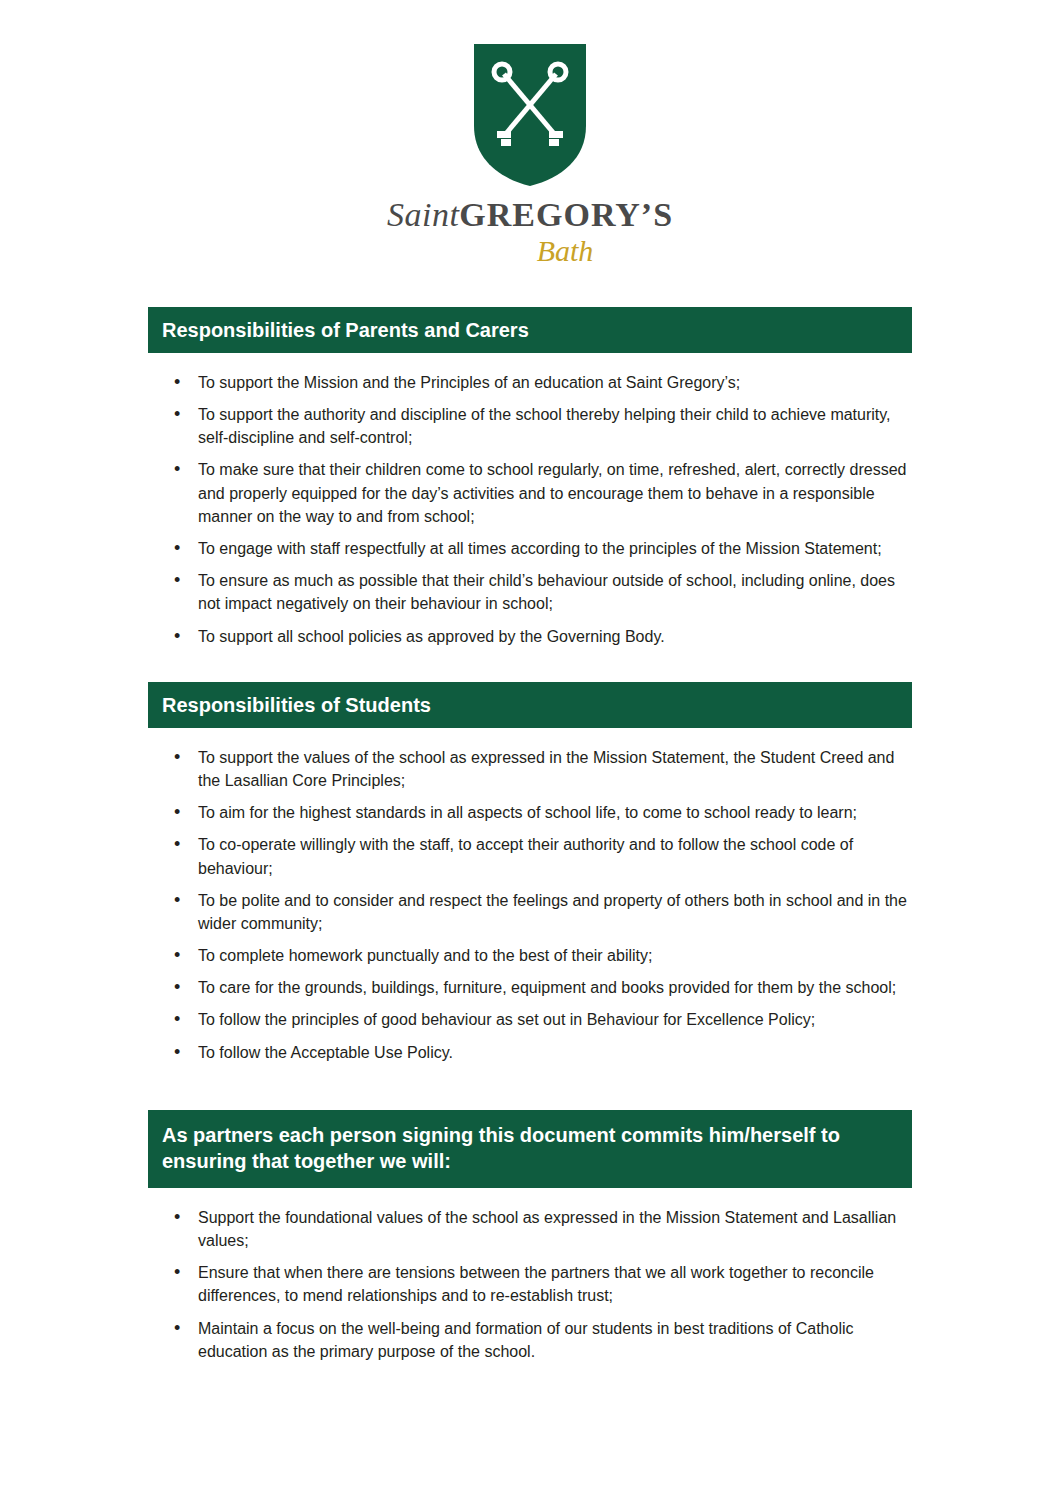Saint GREGORY’S
Bath
Responsibilities of Parents and Carers
To support the Mission and the Principles of an education at Saint Gregory’s;
To support the authority and discipline of the school thereby helping their child to achieve maturity, self-discipline and self-control;
To make sure that their children come to school regularly, on time, refreshed, alert, correctly dressed and properly equipped for the day’s activities and to encourage them to behave in a responsible manner on the way to and from school;
To engage with staff respectfully at all times according to the principles of the Mission Statement;
To ensure as much as possible that their child’s behaviour outside of school, including online, does not impact negatively on their behaviour in school;
To support all school policies as approved by the Governing Body.
Responsibilities of Students
To support the values of the school as expressed in the Mission Statement, the Student Creed and the Lasallian Core Principles;
To aim for the highest standards in all aspects of school life, to come to school ready to learn;
To co-operate willingly with the staff, to accept their authority and to follow the school code of behaviour;
To be polite and to consider and respect the feelings and property of others both in school and in the wider community;
To complete homework punctually and to the best of their ability;
To care for the grounds, buildings, furniture, equipment and books provided for them by the school;
To follow the principles of good behaviour as set out in Behaviour for Excellence Policy;
To follow the Acceptable Use Policy.
As partners each person signing this document commits him/herself to ensuring that together we will:
Support the foundational values of the school as expressed in the Mission Statement and Lasallian values;
Ensure that when there are tensions between the partners that we all work together to reconcile differences, to mend relationships and to re-establish trust;
Maintain a focus on the well-being and formation of our students in best traditions of Catholic education as the primary purpose of the school.